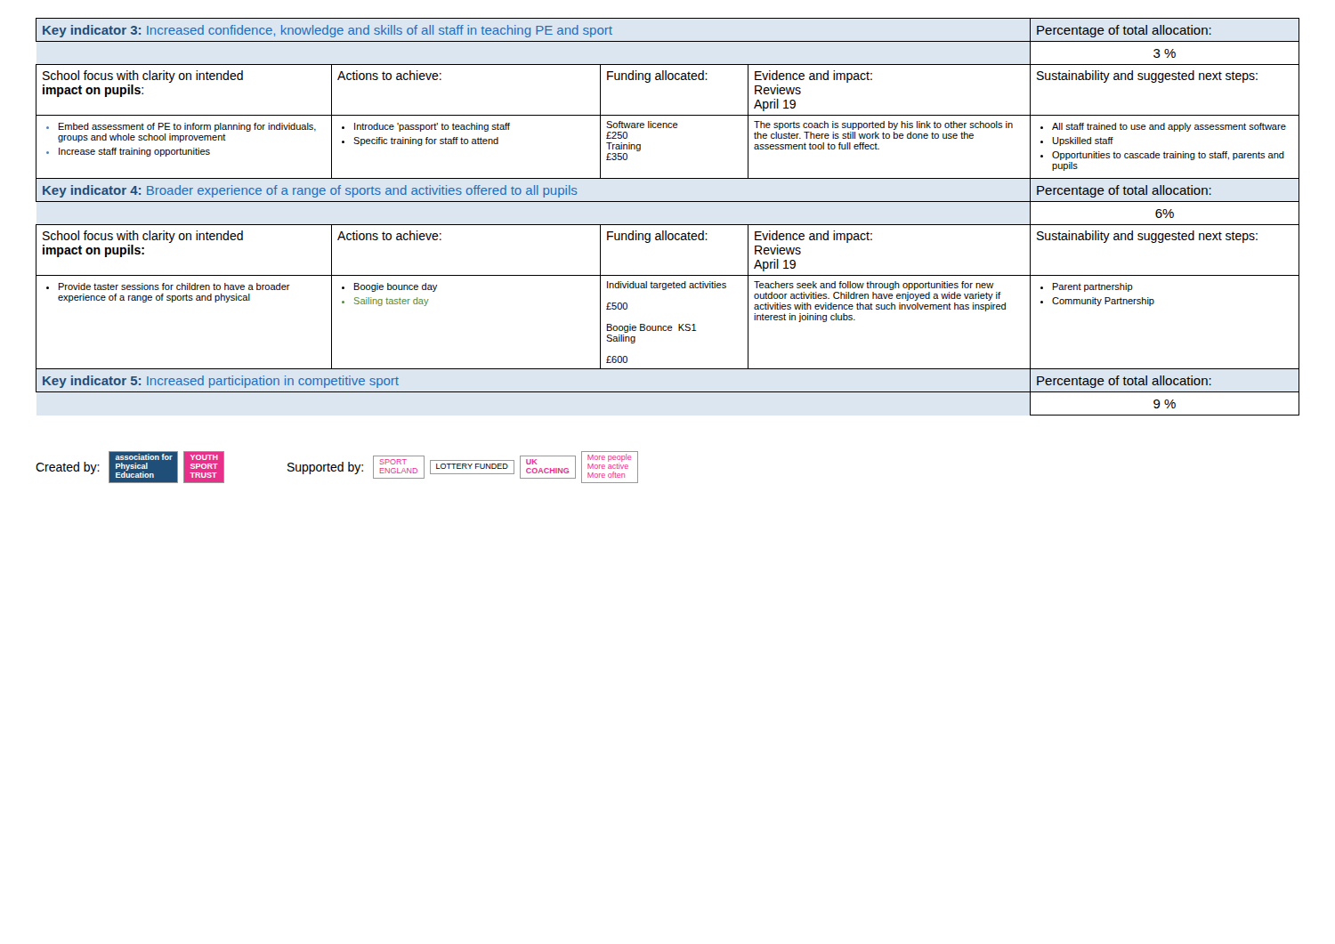| Key indicator 3: Increased confidence, knowledge and skills of all staff in teaching PE and sport | Percentage of total allocation: |
| | 3 % |
| School focus with clarity on intended impact on pupils : | Actions to achieve: | Funding allocated: | Evidence and impact: Reviews April 19 | Sustainability and suggested next steps: |
| Embed assessment of PE to inform planning for individuals, groups and whole school improvement Increase staff training opportunities | Introduce 'passport' to teaching staff Specific training for staff to attend | Software licence £250 Training £350 | The sports coach is supported by his link to other schools in the cluster. There is still work to be done to use the assessment tool to full effect. | All staff trained to use and apply assessment software Upskilled staff Opportunities to cascade training to staff, parents and pupils |
| Key indicator 4: Broader experience of a range of sports and activities offered to all pupils | Percentage of total allocation: |
| | 6% |
| School focus with clarity on intended impact on pupils: | Actions to achieve: | Funding allocated: | Evidence and impact: Reviews April 19 | Sustainability and suggested next steps: |
| Provide taster sessions for children to have a broader experience of a range of sports and physical | Boogie bounce day Sailing taster day | Individual targeted activities £500 Boogie Bounce KS1 Sailing £600 | Teachers seek and follow through opportunities for new outdoor activities. Children have enjoyed a wide variety if activities with evidence that such involvement has inspired interest in joining clubs. | Parent partnership Community Partnership |
| Key indicator 5: Increased participation in competitive sport | Percentage of total allocation: |
| | 9 % |
Created by: association for
Physical
Education YOUTH
SPORT
TRUST Supported by: SPORT
ENGLAND LOTTERY FUNDED UK
COACHING More people
More active
More often